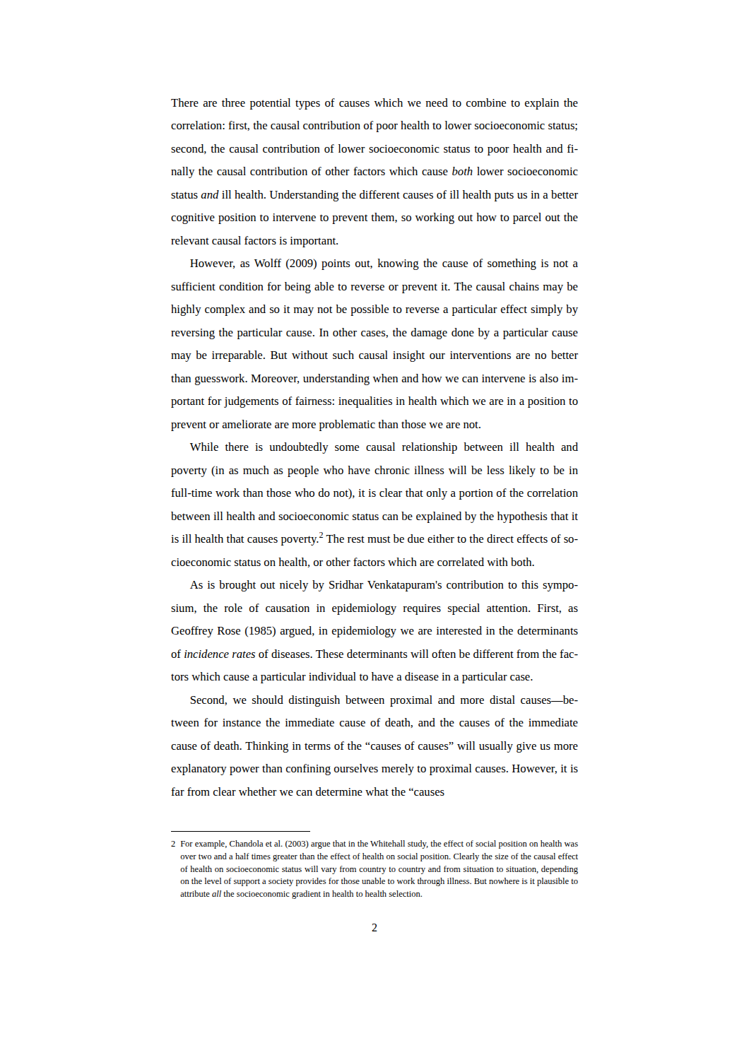There are three potential types of causes which we need to combine to explain the correlation: first, the causal contribution of poor health to lower socioeconomic status; second, the causal contribution of lower socioeconomic status to poor health and finally the causal contribution of other factors which cause both lower socioeconomic status and ill health. Understanding the different causes of ill health puts us in a better cognitive position to intervene to prevent them, so working out how to parcel out the relevant causal factors is important.
However, as Wolff (2009) points out, knowing the cause of something is not a sufficient condition for being able to reverse or prevent it. The causal chains may be highly complex and so it may not be possible to reverse a particular effect simply by reversing the particular cause. In other cases, the damage done by a particular cause may be irreparable. But without such causal insight our interventions are no better than guesswork. Moreover, understanding when and how we can intervene is also important for judgements of fairness: inequalities in health which we are in a position to prevent or ameliorate are more problematic than those we are not.
While there is undoubtedly some causal relationship between ill health and poverty (in as much as people who have chronic illness will be less likely to be in full-time work than those who do not), it is clear that only a portion of the correlation between ill health and socioeconomic status can be explained by the hypothesis that it is ill health that causes poverty.2 The rest must be due either to the direct effects of socioeconomic status on health, or other factors which are correlated with both.
As is brought out nicely by Sridhar Venkatapuram's contribution to this symposium, the role of causation in epidemiology requires special attention. First, as Geoffrey Rose (1985) argued, in epidemiology we are interested in the determinants of incidence rates of diseases. These determinants will often be different from the factors which cause a particular individual to have a disease in a particular case.
Second, we should distinguish between proximal and more distal causes—between for instance the immediate cause of death, and the causes of the immediate cause of death. Thinking in terms of the “causes of causes” will usually give us more explanatory power than confining ourselves merely to proximal causes. However, it is far from clear whether we can determine what the “causes
2 For example, Chandola et al. (2003) argue that in the Whitehall study, the effect of social position on health was over two and a half times greater than the effect of health on social position. Clearly the size of the causal effect of health on socioeconomic status will vary from country to country and from situation to situation, depending on the level of support a society provides for those unable to work through illness. But nowhere is it plausible to attribute all the socioeconomic gradient in health to health selection.
2